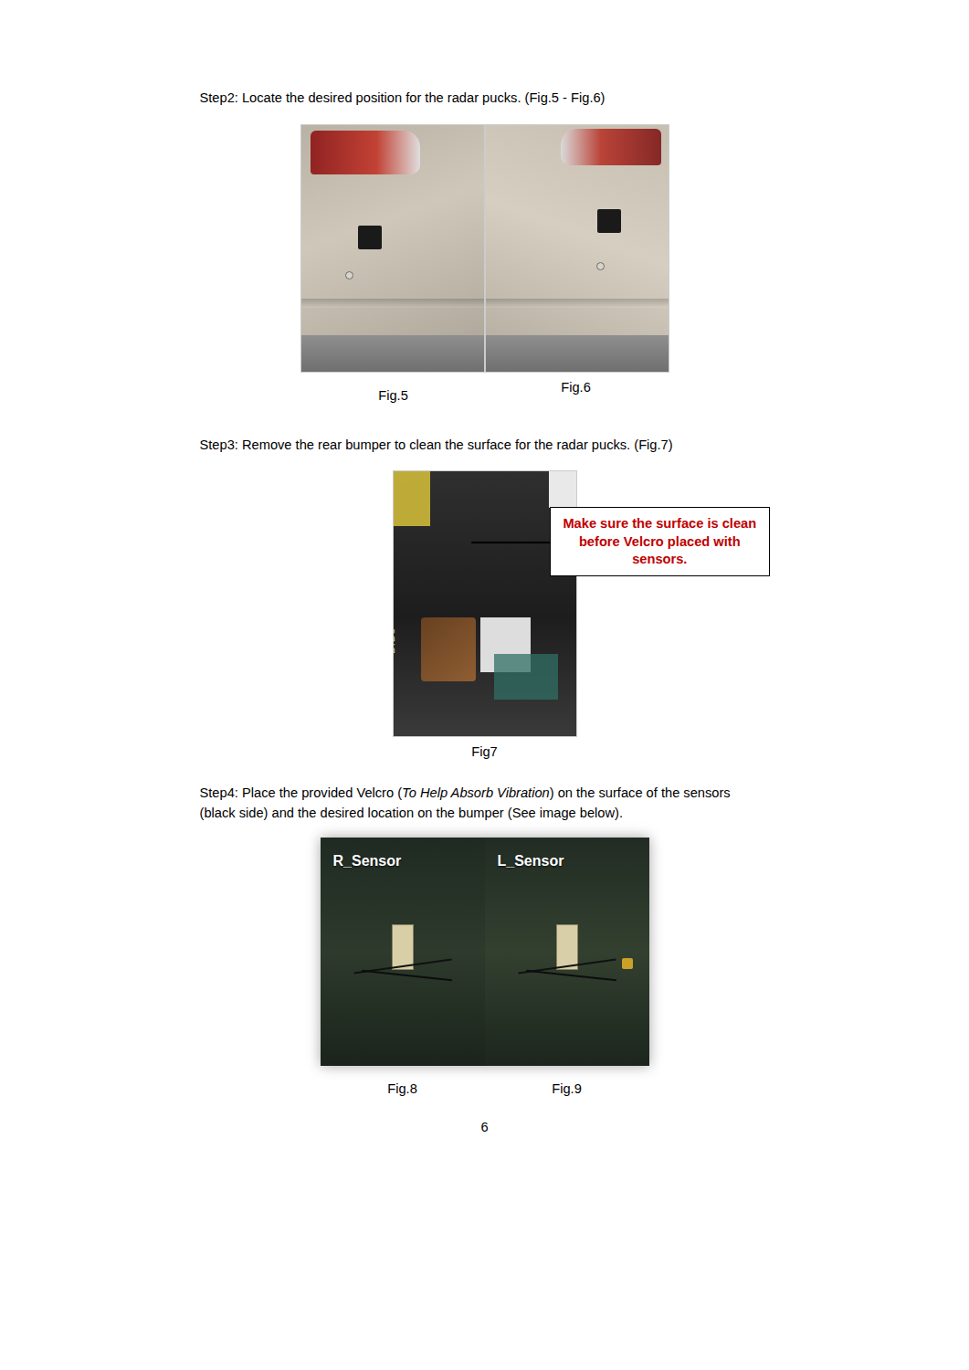Step2: Locate the desired position for the radar pucks. (Fig.5 - Fig.6)
Fig.5
Fig.6
Step3: Remove the rear bumper to clean the surface for the radar pucks. (Fig.7)
BiBs
Make sure the surface is clean before Velcro placed with sensors.
Fig7
Step4: Place the provided Velcro (To Help Absorb Vibration) on the surface of the sensors (black side) and the desired location on the bumper (See image below).
R_Sensor
L_Sensor
Fig.8 Fig.9
6